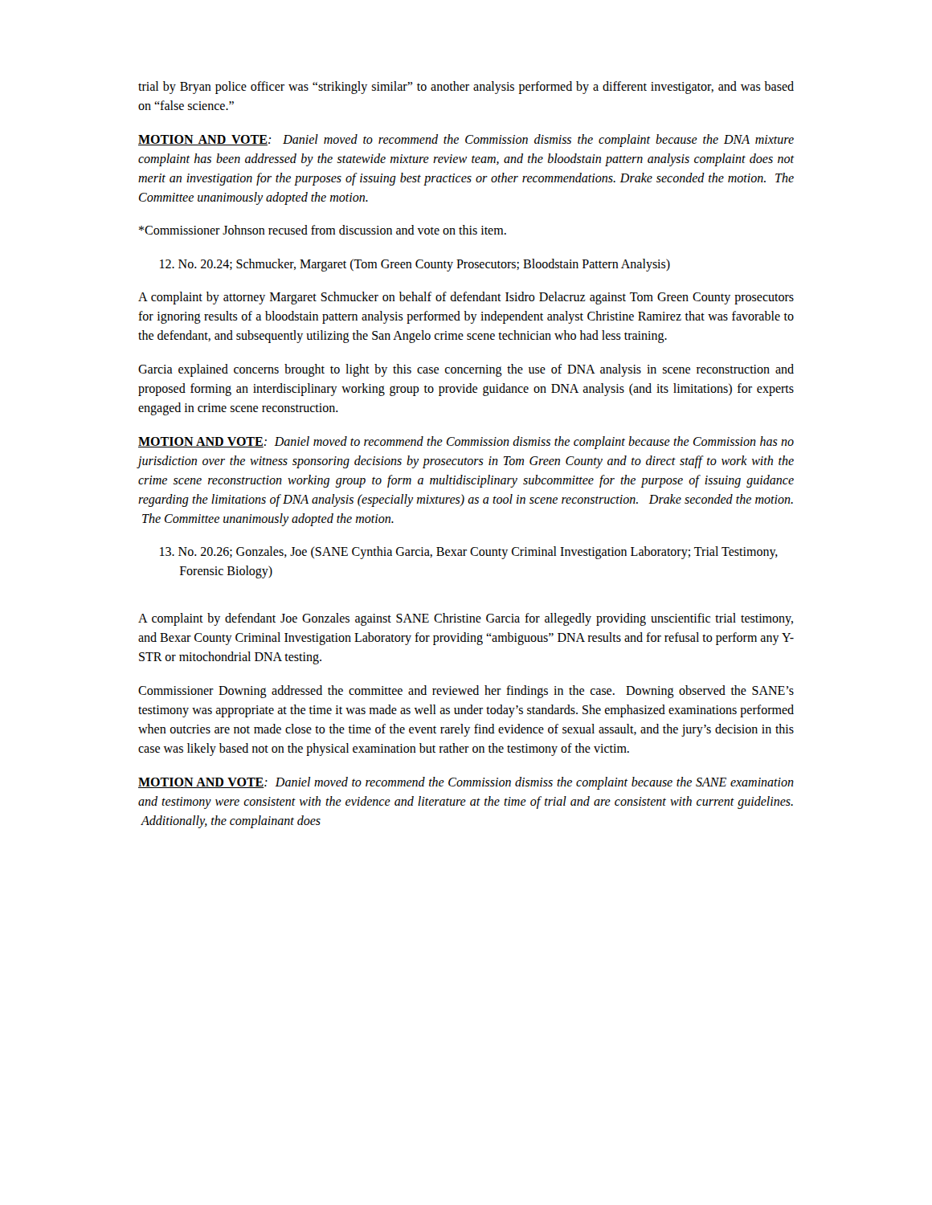trial by Bryan police officer was “strikingly similar” to another analysis performed by a different investigator, and was based on “false science.”
MOTION AND VOTE: Daniel moved to recommend the Commission dismiss the complaint because the DNA mixture complaint has been addressed by the statewide mixture review team, and the bloodstain pattern analysis complaint does not merit an investigation for the purposes of issuing best practices or other recommendations. Drake seconded the motion. The Committee unanimously adopted the motion.
*Commissioner Johnson recused from discussion and vote on this item.
12. No. 20.24; Schmucker, Margaret (Tom Green County Prosecutors; Bloodstain Pattern Analysis)
A complaint by attorney Margaret Schmucker on behalf of defendant Isidro Delacruz against Tom Green County prosecutors for ignoring results of a bloodstain pattern analysis performed by independent analyst Christine Ramirez that was favorable to the defendant, and subsequently utilizing the San Angelo crime scene technician who had less training.
Garcia explained concerns brought to light by this case concerning the use of DNA analysis in scene reconstruction and proposed forming an interdisciplinary working group to provide guidance on DNA analysis (and its limitations) for experts engaged in crime scene reconstruction.
MOTION AND VOTE: Daniel moved to recommend the Commission dismiss the complaint because the Commission has no jurisdiction over the witness sponsoring decisions by prosecutors in Tom Green County and to direct staff to work with the crime scene reconstruction working group to form a multidisciplinary subcommittee for the purpose of issuing guidance regarding the limitations of DNA analysis (especially mixtures) as a tool in scene reconstruction. Drake seconded the motion. The Committee unanimously adopted the motion.
13. No. 20.26; Gonzales, Joe (SANE Cynthia Garcia, Bexar County Criminal Investigation Laboratory; Trial Testimony, Forensic Biology)
A complaint by defendant Joe Gonzales against SANE Christine Garcia for allegedly providing unscientific trial testimony, and Bexar County Criminal Investigation Laboratory for providing “ambiguous” DNA results and for refusal to perform any Y-STR or mitochondrial DNA testing.
Commissioner Downing addressed the committee and reviewed her findings in the case. Downing observed the SANE’s testimony was appropriate at the time it was made as well as under today’s standards. She emphasized examinations performed when outcries are not made close to the time of the event rarely find evidence of sexual assault, and the jury’s decision in this case was likely based not on the physical examination but rather on the testimony of the victim.
MOTION AND VOTE: Daniel moved to recommend the Commission dismiss the complaint because the SANE examination and testimony were consistent with the evidence and literature at the time of trial and are consistent with current guidelines. Additionally, the complainant does